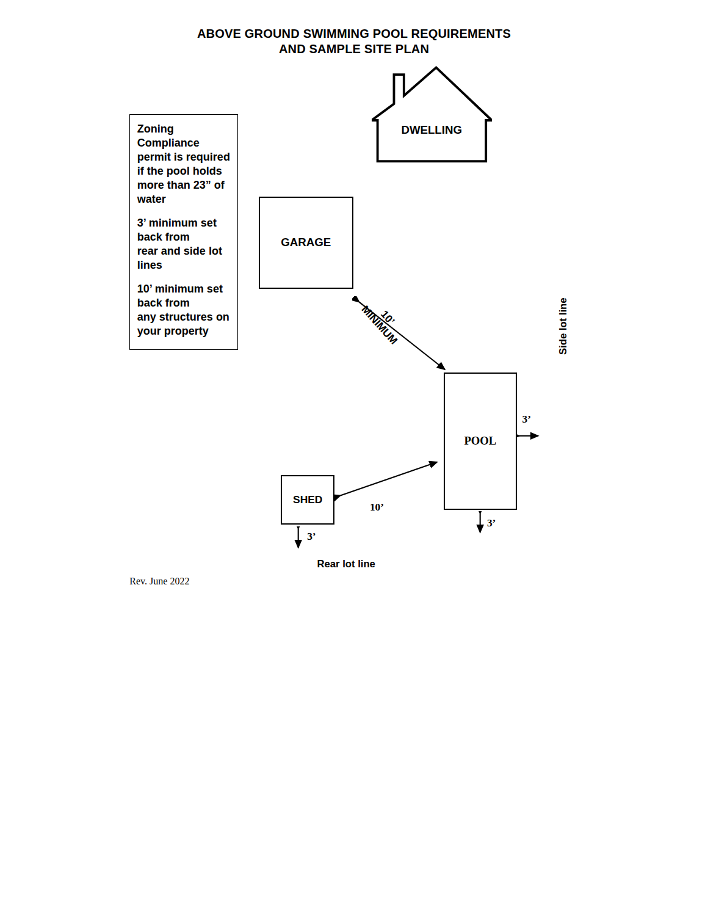ABOVE GROUND SWIMMING POOL REQUIREMENTS
AND SAMPLE SITE PLAN
Zoning Compliance permit is required if the pool holds more than 23” of water
3’ minimum set back from
rear and side lot lines
10’ minimum set back from
any structures on your property
DWELLING
GARAGE
POOL
SHED
10’
MINIMUM
10’
3’
Side lot line
3’
3’
Rear lot line
Rev. June 2022